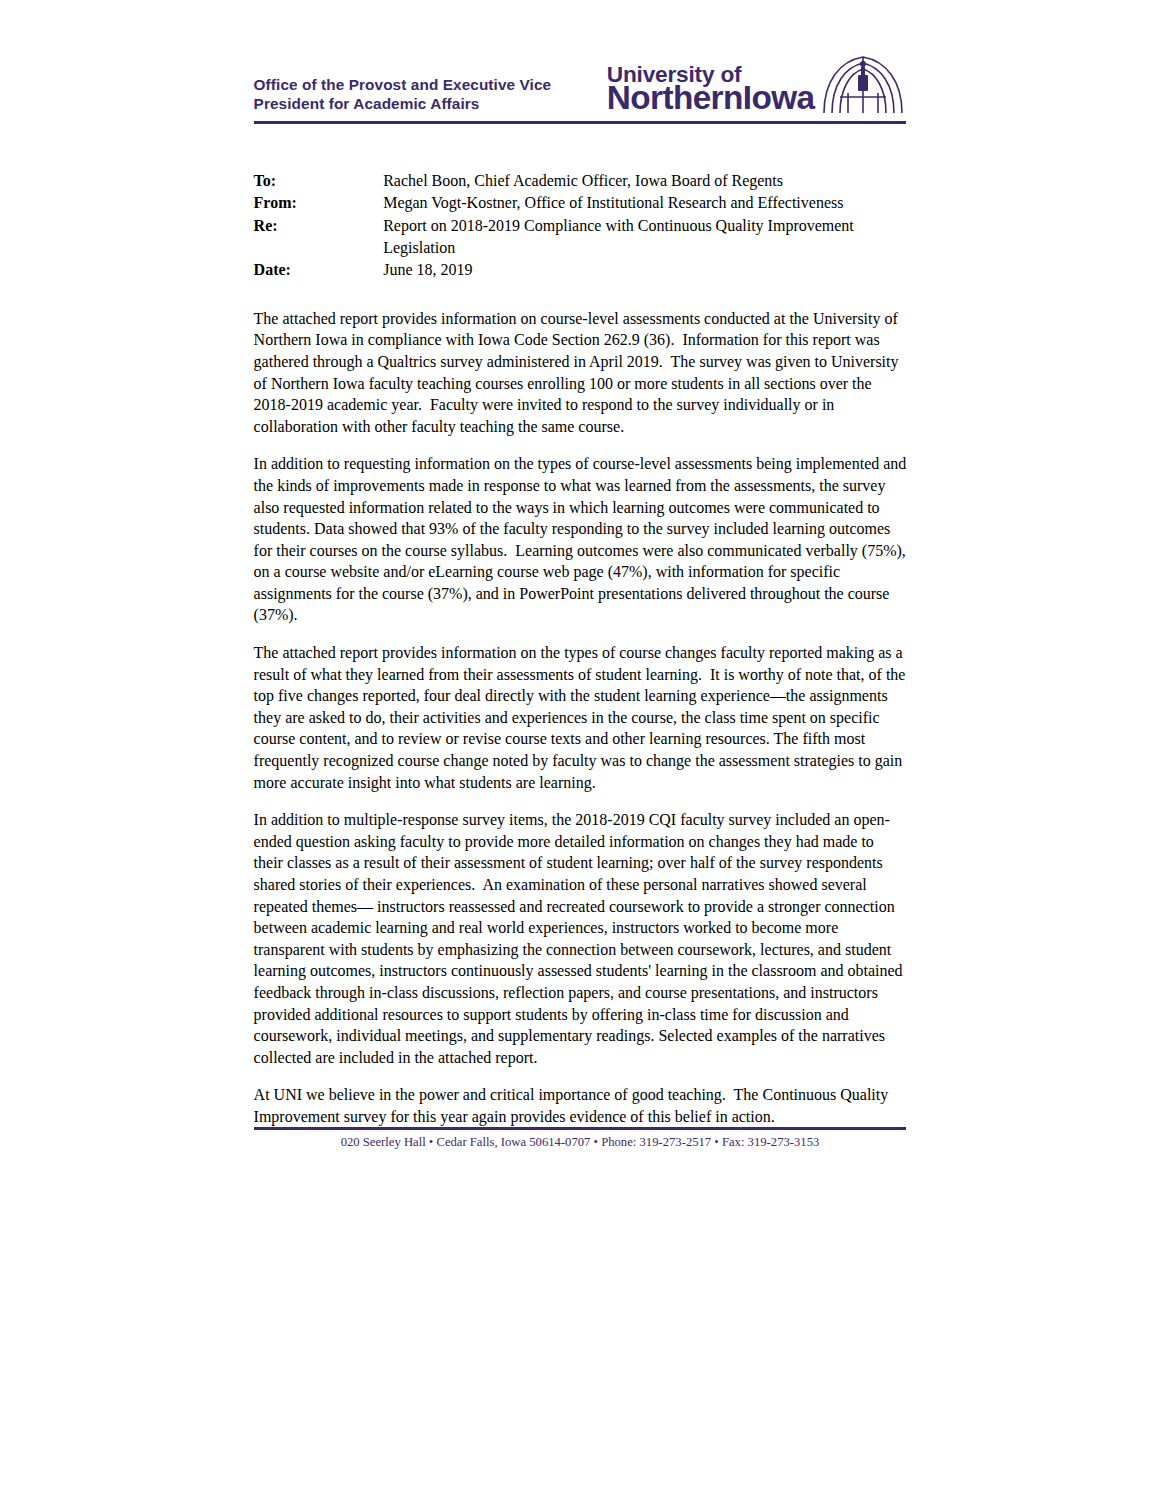Office of the Provost and Executive Vice
President for Academic Affairs
University of Northern Iowa
| To: | Rachel Boon, Chief Academic Officer, Iowa Board of Regents |
| From: | Megan Vogt-Kostner, Office of Institutional Research and Effectiveness |
| Re: | Report on 2018-2019 Compliance with Continuous Quality Improvement Legislation |
| Date: | June 18, 2019 |
The attached report provides information on course-level assessments conducted at the University of Northern Iowa in compliance with Iowa Code Section 262.9 (36). Information for this report was gathered through a Qualtrics survey administered in April 2019. The survey was given to University of Northern Iowa faculty teaching courses enrolling 100 or more students in all sections over the 2018-2019 academic year. Faculty were invited to respond to the survey individually or in collaboration with other faculty teaching the same course.
In addition to requesting information on the types of course-level assessments being implemented and the kinds of improvements made in response to what was learned from the assessments, the survey also requested information related to the ways in which learning outcomes were communicated to students. Data showed that 93% of the faculty responding to the survey included learning outcomes for their courses on the course syllabus. Learning outcomes were also communicated verbally (75%), on a course website and/or eLearning course web page (47%), with information for specific assignments for the course (37%), and in PowerPoint presentations delivered throughout the course (37%).
The attached report provides information on the types of course changes faculty reported making as a result of what they learned from their assessments of student learning. It is worthy of note that, of the top five changes reported, four deal directly with the student learning experience—the assignments they are asked to do, their activities and experiences in the course, the class time spent on specific course content, and to review or revise course texts and other learning resources. The fifth most frequently recognized course change noted by faculty was to change the assessment strategies to gain more accurate insight into what students are learning.
In addition to multiple-response survey items, the 2018-2019 CQI faculty survey included an open-ended question asking faculty to provide more detailed information on changes they had made to their classes as a result of their assessment of student learning; over half of the survey respondents shared stories of their experiences. An examination of these personal narratives showed several repeated themes— instructors reassessed and recreated coursework to provide a stronger connection between academic learning and real world experiences, instructors worked to become more transparent with students by emphasizing the connection between coursework, lectures, and student learning outcomes, instructors continuously assessed students' learning in the classroom and obtained feedback through in-class discussions, reflection papers, and course presentations, and instructors provided additional resources to support students by offering in-class time for discussion and coursework, individual meetings, and supplementary readings. Selected examples of the narratives collected are included in the attached report.
At UNI we believe in the power and critical importance of good teaching. The Continuous Quality Improvement survey for this year again provides evidence of this belief in action.
020 Seerley Hall • Cedar Falls, Iowa 50614-0707 • Phone: 319-273-2517 • Fax: 319-273-3153